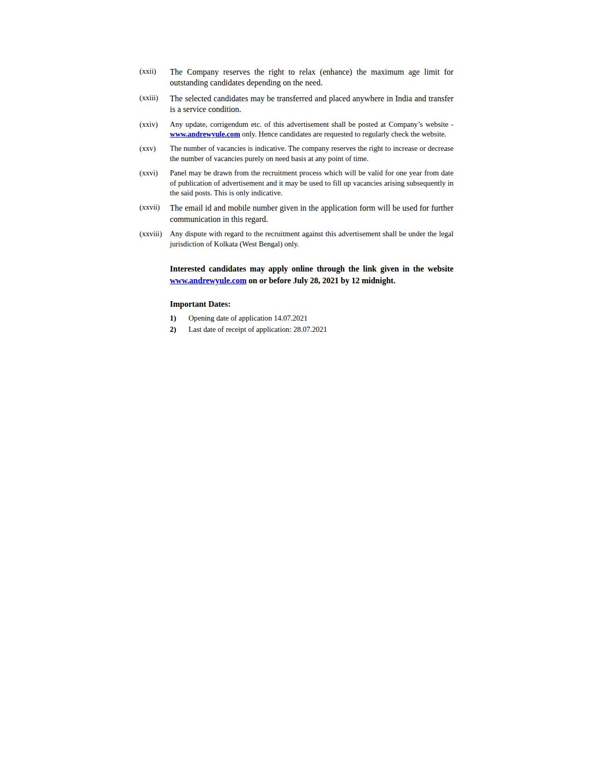| (xxii) | The Company reserves the right to relax (enhance) the maximum age limit for outstanding candidates depending on the need. |
| (xxiii) | The selected candidates may be transferred and placed anywhere in India and transfer is a service condition. |
| (xxiv) | Any update, corrigendum etc. of this advertisement shall be posted at Company’s website - www.andrewyule.com only. Hence candidates are requested to regularly check the website. |
| (xxv) | The number of vacancies is indicative. The company reserves the right to increase or decrease the number of vacancies purely on need basis at any point of time. |
| (xxvi) | Panel may be drawn from the recruitment process which will be valid for one year from date of publication of advertisement and it may be used to fill up vacancies arising subsequently in the said posts. This is only indicative. |
| (xxvii) | The email id and mobile number given in the application form will be used for further communication in this regard. |
| (xxviii) | Any dispute with regard to the recruitment against this advertisement shall be under the legal jurisdiction of Kolkata (West Bengal) only. |
Interested candidates may apply online through the link given in the website www.andrewyule.com on or before July 28, 2021 by 12 midnight.
Important Dates:
| 1) | Opening date of application 14.07.2021 |
| 2) | Last date of receipt of application: 28.07.2021 |